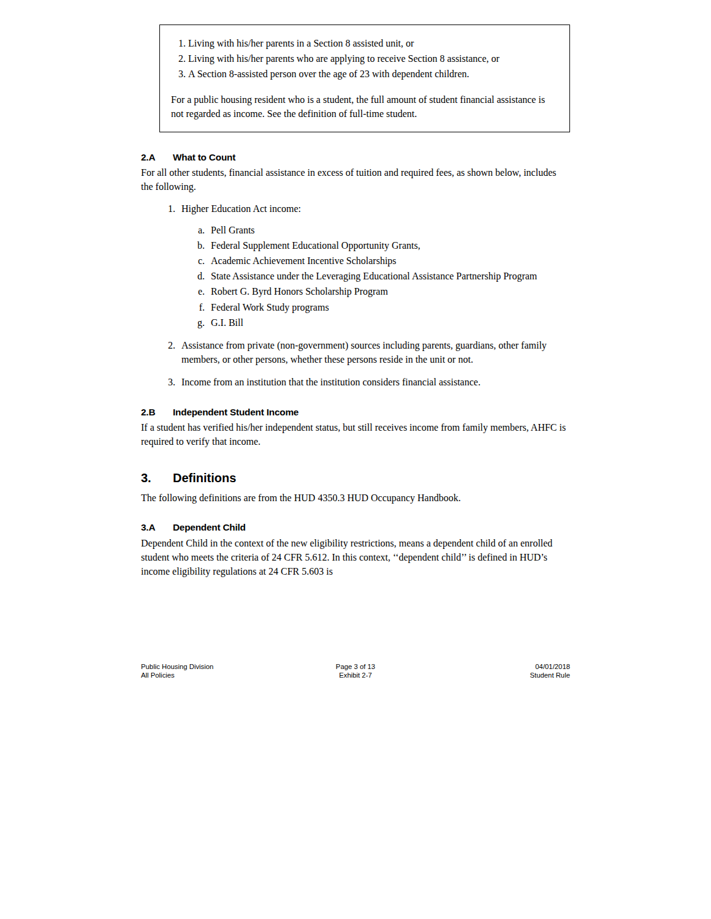Living with his/her parents in a Section 8 assisted unit, or
Living with his/her parents who are applying to receive Section 8 assistance, or
A Section 8-assisted person over the age of 23 with dependent children.
For a public housing resident who is a student, the full amount of student financial assistance is not regarded as income. See the definition of full-time student.
2.AWhat to Count
For all other students, financial assistance in excess of tuition and required fees, as shown below, includes the following.
Higher Education Act income:
Pell Grants
Federal Supplement Educational Opportunity Grants,
Academic Achievement Incentive Scholarships
State Assistance under the Leveraging Educational Assistance Partnership Program
Robert G. Byrd Honors Scholarship Program
Federal Work Study programs
G.I. Bill
Assistance from private (non-government) sources including parents, guardians, other family members, or other persons, whether these persons reside in the unit or not.
Income from an institution that the institution considers financial assistance.
2.BIndependent Student Income
If a student has verified his/her independent status, but still receives income from family members, AHFC is required to verify that income.
3. Definitions
The following definitions are from the HUD 4350.3 HUD Occupancy Handbook.
3.ADependent Child
Dependent Child in the context of the new eligibility restrictions, means a dependent child of an enrolled student who meets the criteria of 24 CFR 5.612. In this context, ‘‘dependent child’’ is defined in HUD’s income eligibility regulations at 24 CFR 5.603 is
Public Housing Division
All Policies
Page 3 of 13
Exhibit 2-7
04/01/2018
Student Rule